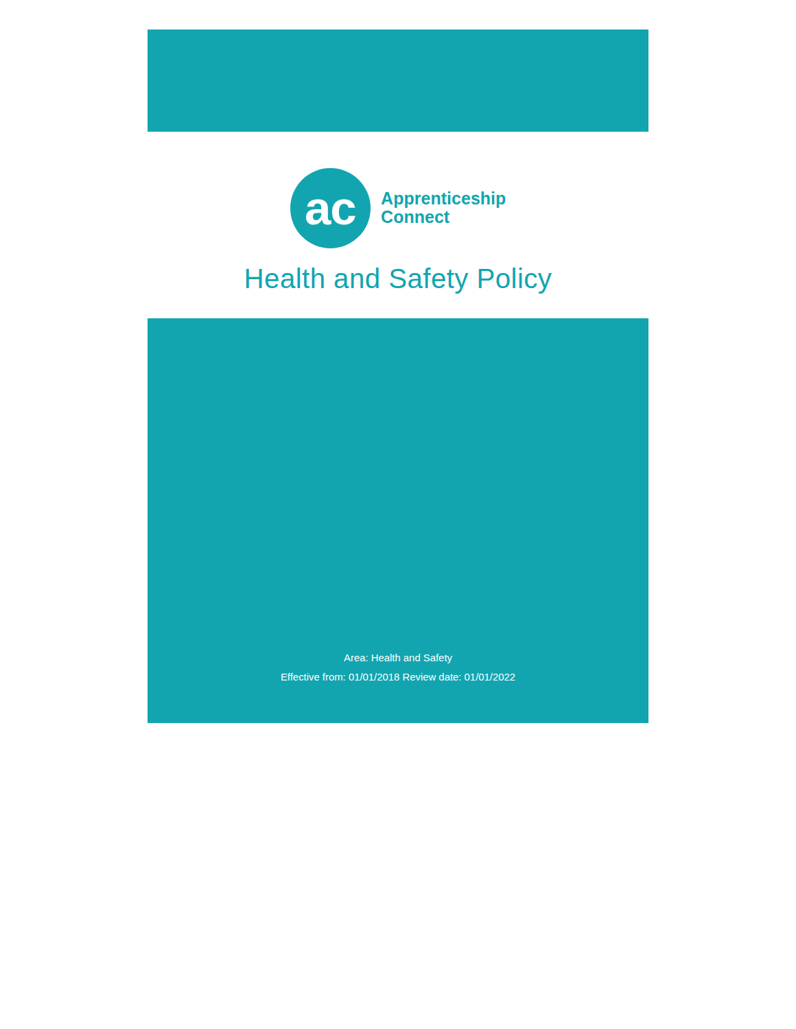ac Apprenticeship
Connect
Health and Safety Policy
Area: Health and Safety
Effective from: 01/01/2018 Review date: 01/01/2022